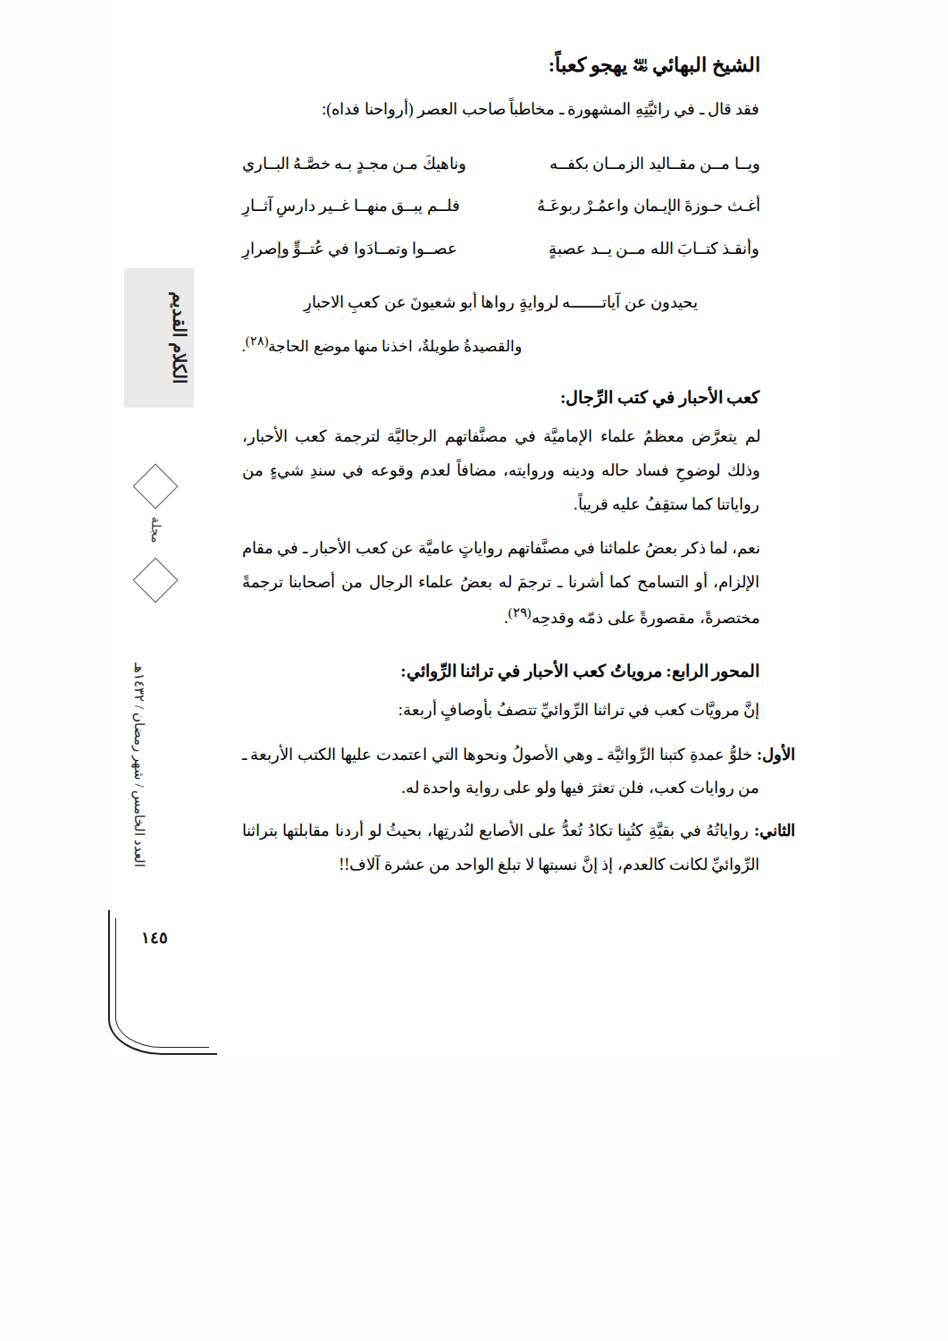الكلام القديم
مجلة
العدد الخامس / شهر رمضان / ١٤٣٢هـ
١٤٥
الشيخ البهائي ﵀ يهجو كعباً:
فقد قال ـ في رائيَّتِهِ المشهورة ـ مخاطباً صاحب العصر (أرواحنا فداه):
| ويــا مــن مقــاليد الزمــان بكفــه | وناهيكَ مـن مجـدٍ بـه خصَّـهُ البــاري |
| أغـث حـوزةَ الإيـمان واعمُـرْ ربوعَـهُ | فلــم يبــق منهــا غــير دارسِ آثــارِ |
| وأنقـذ كتــابَ الله مــن يــد عصبةٍ | عصــوا وتمــادَوا في عُتــوٍّ وإصرارِ |
يحيدون عن آياتـــــــه لروايةٍ رواها أبو شعيونَ عن كعبِ الاحبارِ
والقصيدةُ طويلةٌ، اخذنا منها موضع الحاجة(٢٨).
كعب الأحبار في كتب الرِّجال:
لم يتعرَّض معظمُ علماء الإماميَّة في مصنَّفاتهم الرجاليَّة لترجمة كعب الأحبار، وذلك لوضوحِ فساد حاله ودينه وروايته، مضافاً لعدم وقوعه في سندِ شيءٍ من رواياتنا كما ستقِفُ عليه قريباً.
نعم، لما ذكر بعضُ علمائنا في مصنَّفاتهم رواياتٍ عاميَّة عن كعب الأحبار ـ في مقام الإلزام، أو التسامح كما أشرنا ـ ترجمَ له بعضُ علماء الرجال من أصحابنا ترجمةً مختصرةً، مقصورةً على ذمّه وقدحِه(٢٩).
المحور الرابع: مروياتُ كعب الأحبار في تراثنا الرِّوائي:
إنَّ مرويَّات كعب في تراثنا الرِّوائيِّ تتصفُ بأوصافٍ أربعة:
الأول: خلوُّ عمدةِ كتبنا الرِّوائيَّة ـ وهي الأصولُ ونحوها التي اعتمدت عليها الكتب الأربعة ـ من روايات كعب، فلن تعثرَ فيها ولو على رواية واحدة له.
الثاني: رواياتُهُ في بقيَّةِ كتُبِنا تكادُ تُعدُّ على الأصابع لنُدرتِها، بحيثُ لو أردنا مقابلتها بتراثنا الرِّوائيِّ لكانت كالعدم، إذ إنَّ نسبتها لا تبلغ الواحد من عشرة آلاف!!